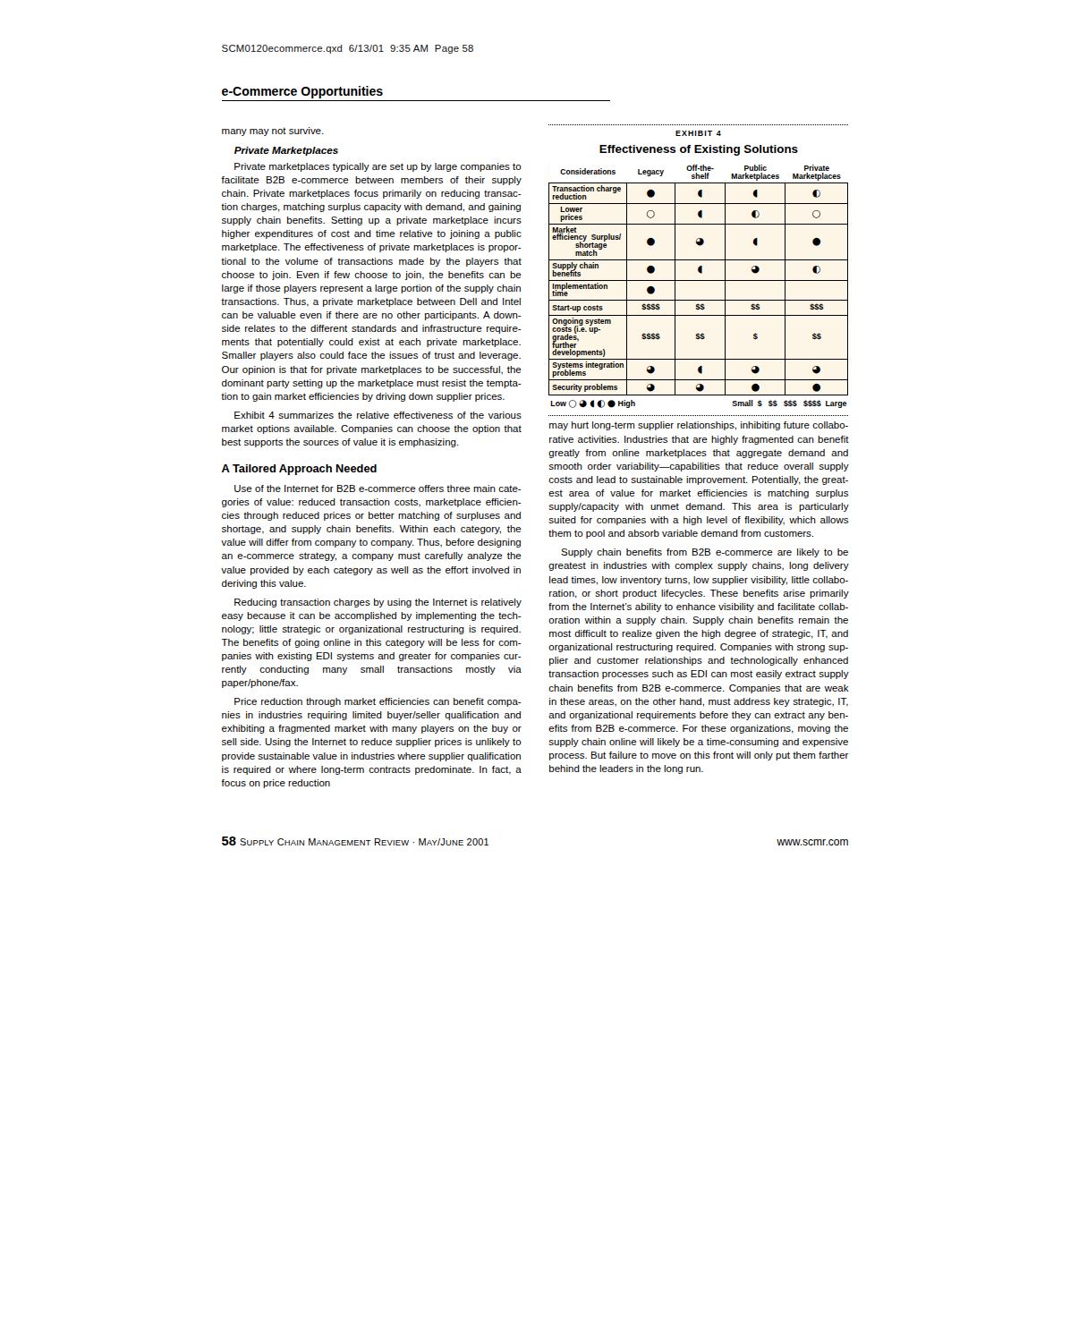SCM0120ecommerce.qxd 6/13/01 9:35 AM Page 58
e-Commerce Opportunities
many may not survive.
Private Marketplaces
Private marketplaces typically are set up by large companies to facilitate B2B e-commerce between members of their supply chain. Private marketplaces focus primarily on reducing transaction charges, matching surplus capacity with demand, and gaining supply chain benefits. Setting up a private marketplace incurs higher expenditures of cost and time relative to joining a public marketplace. The effectiveness of private marketplaces is proportional to the volume of transactions made by the players that choose to join. Even if few choose to join, the benefits can be large if those players represent a large portion of the supply chain transactions. Thus, a private marketplace between Dell and Intel can be valuable even if there are no other participants. A downside relates to the different standards and infrastructure requirements that potentially could exist at each private marketplace. Smaller players also could face the issues of trust and leverage. Our opinion is that for private marketplaces to be successful, the dominant party setting up the marketplace must resist the temptation to gain market efficiencies by driving down supplier prices.
Exhibit 4 summarizes the relative effectiveness of the various market options available. Companies can choose the option that best supports the sources of value it is emphasizing.
A Tailored Approach Needed
Use of the Internet for B2B e-commerce offers three main categories of value: reduced transaction costs, marketplace efficiencies through reduced prices or better matching of surpluses and shortage, and supply chain benefits. Within each category, the value will differ from company to company. Thus, before designing an e-commerce strategy, a company must carefully analyze the value provided by each category as well as the effort involved in deriving this value.
Reducing transaction charges by using the Internet is relatively easy because it can be accomplished by implementing the technology; little strategic or organizational restructuring is required. The benefits of going online in this category will be less for companies with existing EDI systems and greater for companies currently conducting many small transactions mostly via paper/phone/fax.
Price reduction through market efficiencies can benefit companies in industries requiring limited buyer/seller qualification and exhibiting a fragmented market with many players on the buy or sell side. Using the Internet to reduce supplier prices is unlikely to provide sustainable value in industries where supplier qualification is required or where long-term contracts predominate. In fact, a focus on price reduction
EXHIBIT 4
Effectiveness of Existing Solutions
| Considerations | Legacy | Off-the- shelf | Public Marketplaces | Private Marketplaces |
| --- | --- | --- | --- | --- |
| Transaction charge reduction | ● | ◖ | ◖ | ◐ |
| Lower prices | ○ | ◖ | ◐ | ○ |
| Market efficiency Surplus/ shortage match | ● | ◕ | ◖ | ● |
| Supply chain benefits | ● | ◖ | ◕ | ◐ |
| Implementation time | ● | | | |
| Start-up costs | $$$$ | $$ | $$ | $$$ |
| Ongoing system costs (i.e. upgrades, further developments) | $$$$ | $$ | $ | $$ |
| Systems integration problems | ◕ | ◖ | ◕ | ◕ |
| Security problems | ◕ | ◕ | ● | ● |
Low ○ ◕ ◖ ◐ ● High
Small $ $$ $$$ $$$$ Large
may hurt long-term supplier relationships, inhibiting future collaborative activities. Industries that are highly fragmented can benefit greatly from online marketplaces that aggregate demand and smooth order variability—capabilities that reduce overall supply costs and lead to sustainable improvement. Potentially, the greatest area of value for market efficiencies is matching surplus supply/capacity with unmet demand. This area is particularly suited for companies with a high level of flexibility, which allows them to pool and absorb variable demand from customers.
Supply chain benefits from B2B e-commerce are likely to be greatest in industries with complex supply chains, long delivery lead times, low inventory turns, low supplier visibility, little collaboration, or short product lifecycles. These benefits arise primarily from the Internet’s ability to enhance visibility and facilitate collaboration within a supply chain. Supply chain benefits remain the most difficult to realize given the high degree of strategic, IT, and organizational restructuring required. Companies with strong supplier and customer relationships and technologically enhanced transaction processes such as EDI can most easily extract supply chain benefits from B2B e-commerce. Companies that are weak in these areas, on the other hand, must address key strategic, IT, and organizational requirements before they can extract any benefits from B2B e-commerce. For these organizations, moving the supply chain online will likely be a time-consuming and expensive process. But failure to move on this front will only put them farther behind the leaders in the long run.
58 SUPPLY CHAIN MANAGEMENT REVIEW · MAY/JUNE 2001
www.scmr.com